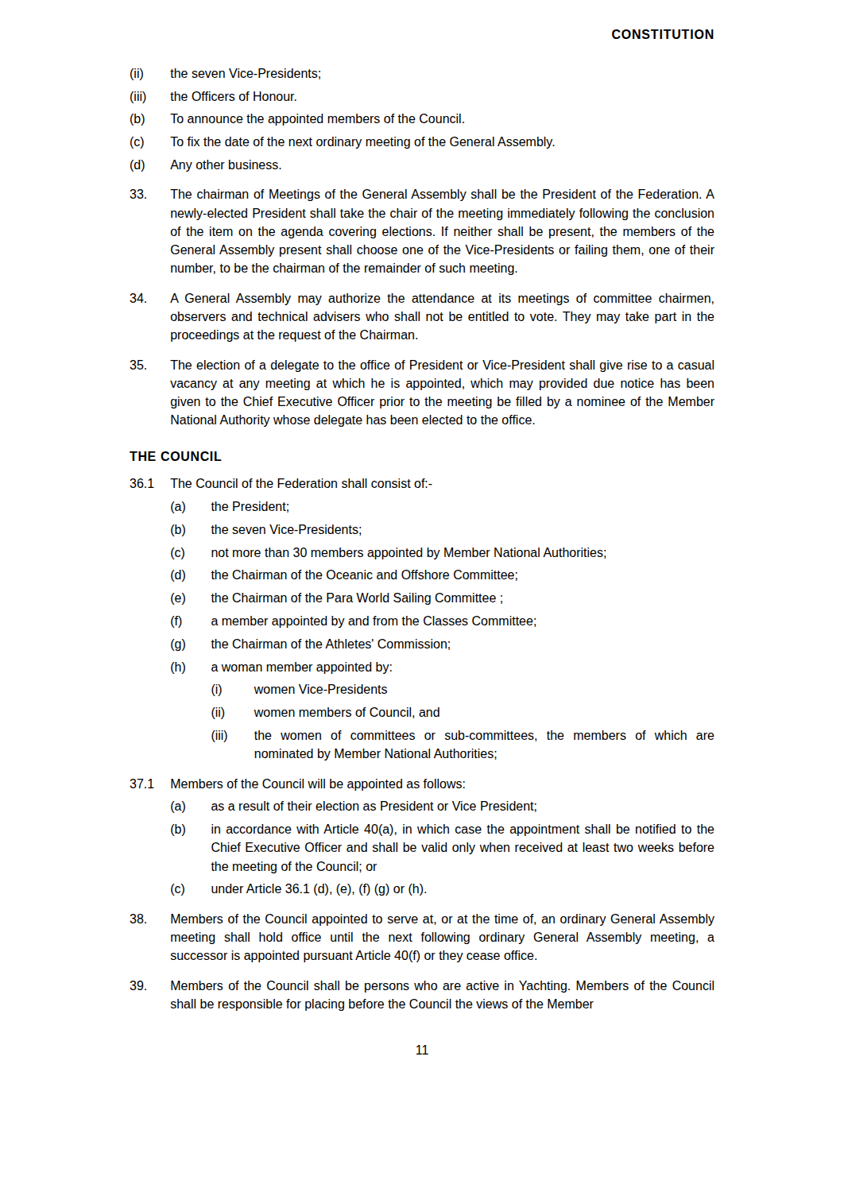CONSTITUTION
(ii) the seven Vice-Presidents;
(iii) the Officers of Honour.
(b) To announce the appointed members of the Council.
(c) To fix the date of the next ordinary meeting of the General Assembly.
(d) Any other business.
33. The chairman of Meetings of the General Assembly shall be the President of the Federation. A newly-elected President shall take the chair of the meeting immediately following the conclusion of the item on the agenda covering elections. If neither shall be present, the members of the General Assembly present shall choose one of the Vice-Presidents or failing them, one of their number, to be the chairman of the remainder of such meeting.
34. A General Assembly may authorize the attendance at its meetings of committee chairmen, observers and technical advisers who shall not be entitled to vote. They may take part in the proceedings at the request of the Chairman.
35. The election of a delegate to the office of President or Vice-President shall give rise to a casual vacancy at any meeting at which he is appointed, which may provided due notice has been given to the Chief Executive Officer prior to the meeting be filled by a nominee of the Member National Authority whose delegate has been elected to the office.
THE COUNCIL
36.1 The Council of the Federation shall consist of:-
(a) the President;
(b) the seven Vice-Presidents;
(c) not more than 30 members appointed by Member National Authorities;
(d) the Chairman of the Oceanic and Offshore Committee;
(e) the Chairman of the Para World Sailing Committee ;
(f) a member appointed by and from the Classes Committee;
(g) the Chairman of the Athletes' Commission;
(h) a woman member appointed by:
(i) women Vice-Presidents
(ii) women members of Council, and
(iii) the women of committees or sub-committees, the members of which are nominated by Member National Authorities;
37.1 Members of the Council will be appointed as follows:
(a) as a result of their election as President or Vice President;
(b) in accordance with Article 40(a), in which case the appointment shall be notified to the Chief Executive Officer and shall be valid only when received at least two weeks before the meeting of the Council; or
(c) under Article 36.1 (d), (e), (f) (g) or (h).
38. Members of the Council appointed to serve at, or at the time of, an ordinary General Assembly meeting shall hold office until the next following ordinary General Assembly meeting, a successor is appointed pursuant Article 40(f) or they cease office.
39. Members of the Council shall be persons who are active in Yachting. Members of the Council shall be responsible for placing before the Council the views of the Member
11